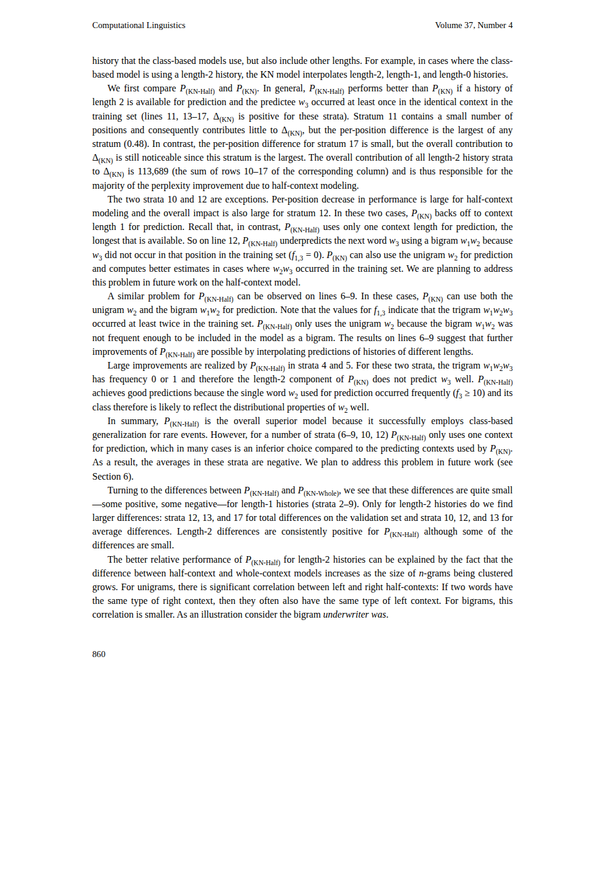Computational Linguistics Volume 37, Number 4
history that the class-based models use, but also include other lengths. For example, in cases where the class-based model is using a length-2 history, the KN model interpolates length-2, length-1, and length-0 histories.
We first compare P(KN-Half) and P(KN). In general, P(KN-Half) performs better than P(KN) if a history of length 2 is available for prediction and the predictee w3 occurred at least once in the identical context in the training set (lines 11, 13–17, Δ(KN) is positive for these strata). Stratum 11 contains a small number of positions and consequently contributes little to Δ(KN), but the per-position difference is the largest of any stratum (0.48). In contrast, the per-position difference for stratum 17 is small, but the overall contribution to Δ(KN) is still noticeable since this stratum is the largest. The overall contribution of all length-2 history strata to Δ(KN) is 113,689 (the sum of rows 10–17 of the corresponding column) and is thus responsible for the majority of the perplexity improvement due to half-context modeling.
The two strata 10 and 12 are exceptions. Per-position decrease in performance is large for half-context modeling and the overall impact is also large for stratum 12. In these two cases, P(KN) backs off to context length 1 for prediction. Recall that, in contrast, P(KN-Half) uses only one context length for prediction, the longest that is available. So on line 12, P(KN-Half) underpredicts the next word w3 using a bigram w1w2 because w3 did not occur in that position in the training set (f1,3 = 0). P(KN) can also use the unigram w2 for prediction and computes better estimates in cases where w2w3 occurred in the training set. We are planning to address this problem in future work on the half-context model.
A similar problem for P(KN-Half) can be observed on lines 6–9. In these cases, P(KN) can use both the unigram w2 and the bigram w1w2 for prediction. Note that the values for f1,3 indicate that the trigram w1w2w3 occurred at least twice in the training set. P(KN-Half) only uses the unigram w2 because the bigram w1w2 was not frequent enough to be included in the model as a bigram. The results on lines 6–9 suggest that further improvements of P(KN-Half) are possible by interpolating predictions of histories of different lengths.
Large improvements are realized by P(KN-Half) in strata 4 and 5. For these two strata, the trigram w1w2w3 has frequency 0 or 1 and therefore the length-2 component of P(KN) does not predict w3 well. P(KN-Half) achieves good predictions because the single word w2 used for prediction occurred frequently (f3 ≥ 10) and its class therefore is likely to reflect the distributional properties of w2 well.
In summary, P(KN-Half) is the overall superior model because it successfully employs class-based generalization for rare events. However, for a number of strata (6–9, 10, 12) P(KN-Half) only uses one context for prediction, which in many cases is an inferior choice compared to the predicting contexts used by P(KN). As a result, the averages in these strata are negative. We plan to address this problem in future work (see Section 6).
Turning to the differences between P(KN-Half) and P(KN-Whole), we see that these differences are quite small—some positive, some negative—for length-1 histories (strata 2–9). Only for length-2 histories do we find larger differences: strata 12, 13, and 17 for total differences on the validation set and strata 10, 12, and 13 for average differences. Length-2 differences are consistently positive for P(KN-Half) although some of the differences are small.
The better relative performance of P(KN-Half) for length-2 histories can be explained by the fact that the difference between half-context and whole-context models increases as the size of n-grams being clustered grows. For unigrams, there is significant correlation between left and right half-contexts: If two words have the same type of right context, then they often also have the same type of left context. For bigrams, this correlation is smaller. As an illustration consider the bigram underwriter was.
860